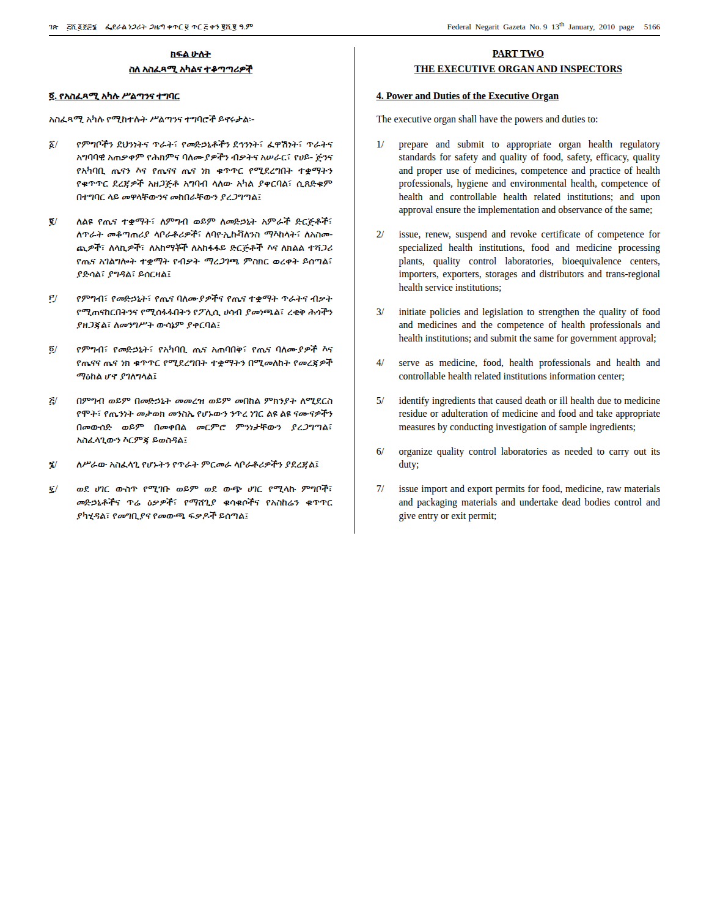ገጽ ፭ሺ፩፻፷፮ ፌደራል ነጋሪት ጋዜጣ ቁጥር ፱ ጥር ፭ ቀን ፪ሺ፪ ዓ.ም Federal Negarit Gazeta No. 9 13th January, 2010 page 5166
ክፍል ሁለት
ስለ አስፈጻሚ አካልና ተቆጣጣሪዎች
፬. የአስፈጻሚ አካሉ ሥልጣንና ተግባር
አስፈጻሚ አካሉ የሚከተሉት ሥልጣንና ተግባሮች ይኖሩታል፡-
፩/ የምግቦችን ደህንነትና ጥራት፣ የመድ­ኃኒቶችን ደኅንነት፣ ፈዋሽነት፣ ጥራ­ትና አግባባዊ አጠቃቀም የሕክምና ባለሙያዎችን ብቃትና አሠራር፣ የሀይ- ጅንና የአካባቢ ጤናን እና የጤናና ጤና ነክ ቁጥጥር የሚደረግበት ተቋማትን የቁጥጥር ደረጃዎች አዘጋጅቶ አግባብ ላለው አካል ያቀርባል፣ ሲጸድቁም በተግባር ላይ መዋላቸውንና መከበራቸውን ያረጋግጣል፤
፪/ ለልዩ የጤና ተቋማት፣ ለምግብ ወይም ለመድኃኒት አምራች ድርጅቶች፣ ለጥ­ራት መቆጣጠሪያ ላቦራቶሪዎች፣ ለባዮኢኩቫለንስ ማእከላት፣ ለአስመ­ጪዎች፣ ለላኪዎች፣ ለአከማቾች ለአከፋፋይ ድርጅቶች እና ለክልል ተሻጋሪ የጤና አገ­ልግሎት ተቋማት የብቃት ማረጋገጫ ምስ­ክር ወረቀት ይሰጣል፣ ያድሳል፣ ያግዳል፣ ይሰርዛል፤
፫/ የምግብ፣ የመድኃኒት፣ የጤና ባለሙያ­ዎችና የጤና ተቋማት ጥራትና ብቃት የሚጠናከርበትንና የሚሰፋፋበትን የፖሊሲ ሀሳብ ያመነጫል፣ ረቂቅ ሕጎችን ያዘጋጃል፣ ለመንግሥት ውሳኔም ያቀርባል፤
፬/ የምግብ፣ የመድኃኒት፣ የአካባቢ ጤና አጠ­ባበቅ፣ የጤና ባለሙያዎች እና የጤናና ጤና ነክ ቁጥጥር የሚደረግበት ተቋማትን በሚመለከት የመረጃዎች ማዕከል ሆኖ ያገለግላል፤
፭/ በምግብ ወይም በመድኃኒት መመረዝ ወይም መበከል ምክንያት ለሚደርስ የሞት፣ የጤንነት መታወክ መንስኤ የሆኑውን ንጥረ ነገር ልዩ ልዩ ናሙናዎችን በመውሰድ ወይም በመቀበል መርምሮ ምንነታቸውን ያረጋግጣል፣ አስፈላጊውን እርምጃ ይወስ­ዳል፤
፮/ ለሥራው አስፈላጊ የሆኑትን የጥራት ምርመራ ላቦራቶሪዎችን ያደረጃል፤
፯/ ወደ ሀገር ውስጥ የሚገቡ ወይም ወደ ውጭ ሀገር የሚላኩ ምግቦች፣ መድኃኒቶችና ጥሬ ዕቃዎች፣ የማሸጊያ ቁሳቁሶችና የአስከሬን ቁጥጥር ያካሂዳል፣ የመግቢያና የመውጫ ፍቃዶች ይሰጣል፤
PART TWO
THE EXECUTIVE ORGAN AND INSPECTORS
4. Power and Duties of the Executive Organ
The executive organ shall have the powers and duties to:
1/ prepare and submit to appropriate organ health regulatory standards for safety and quality of food, safety, efficacy, quality and proper use of medicines, competence and practice of health professionals, hygiene and environmental health, competence of health and controllable health related institutions; and upon approval ensure the implementation and observance of the same;
2/ issue, renew, suspend and revoke certificate of competence for specialized health institutions, food and medicine processing plants, quality control laboratories, bioequivalence centers, importers, exporters, storages and distributors and trans-regional health service institutions;
3/ initiate policies and legislation to strengthen the quality of food and medicines and the competence of health professionals and health institutions; and submit the same for government approval;
4/ serve as medicine, food, health professionals and health and controllable health related institutions information center;
5/ identify ingredients that caused death or ill health due to medicine residue or adulteration of medicine and food and take appropriate measures by conducting investigation of sample ingredients;
6/ organize quality control laboratories as needed to carry out its duty;
7/ issue import and export permits for food, medicine, raw materials and packaging materials and undertake dead bodies control and give entry or exit permit;